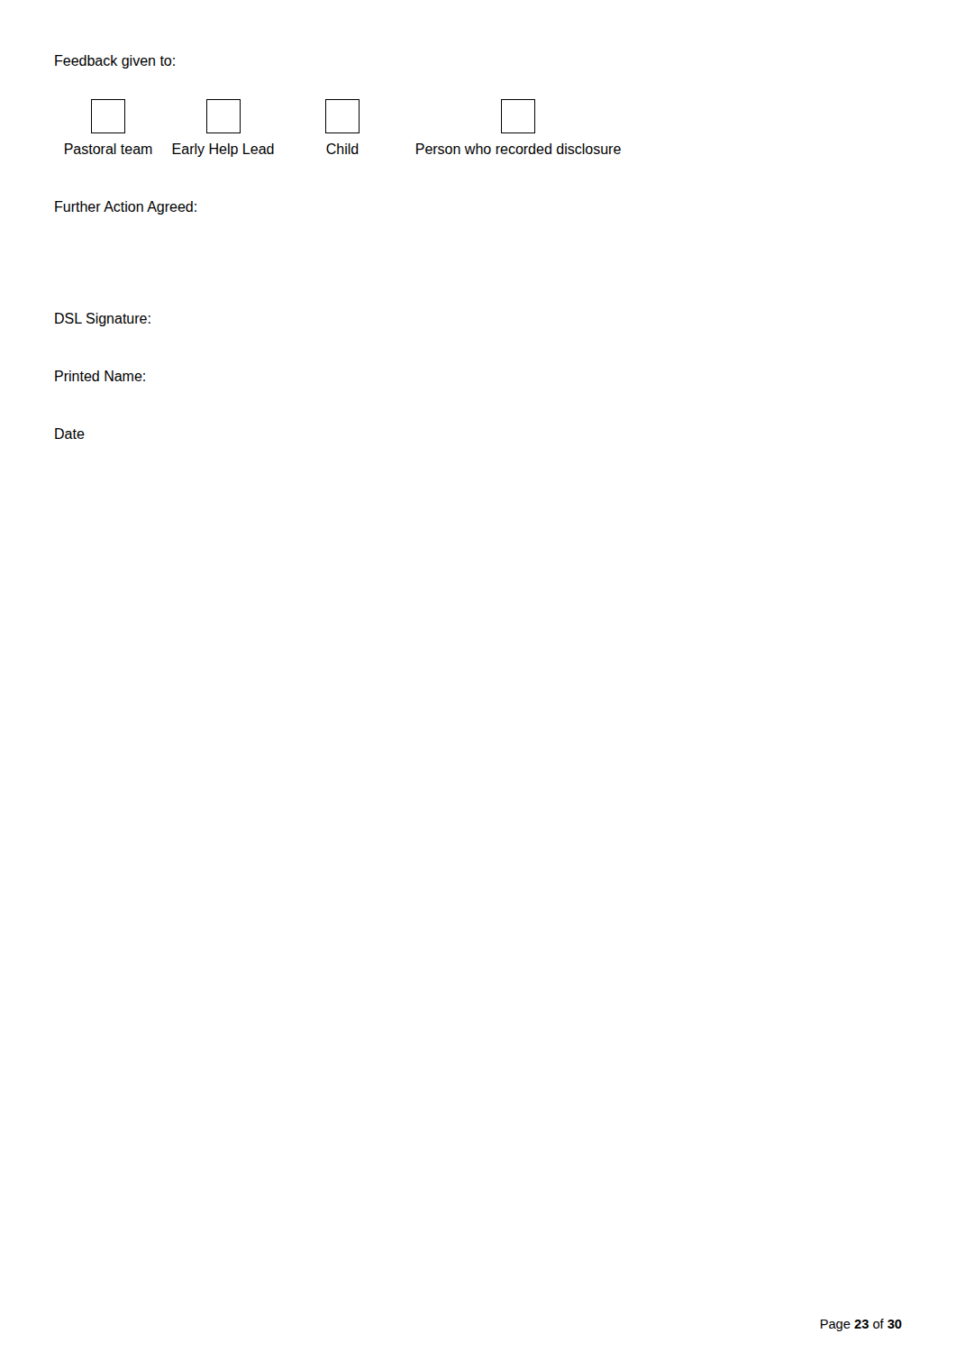Feedback given to:
Pastoral team
Early Help Lead
Child
Person who recorded disclosure
Further Action Agreed:
DSL Signature:
Printed Name:
Date
Page 23 of 30